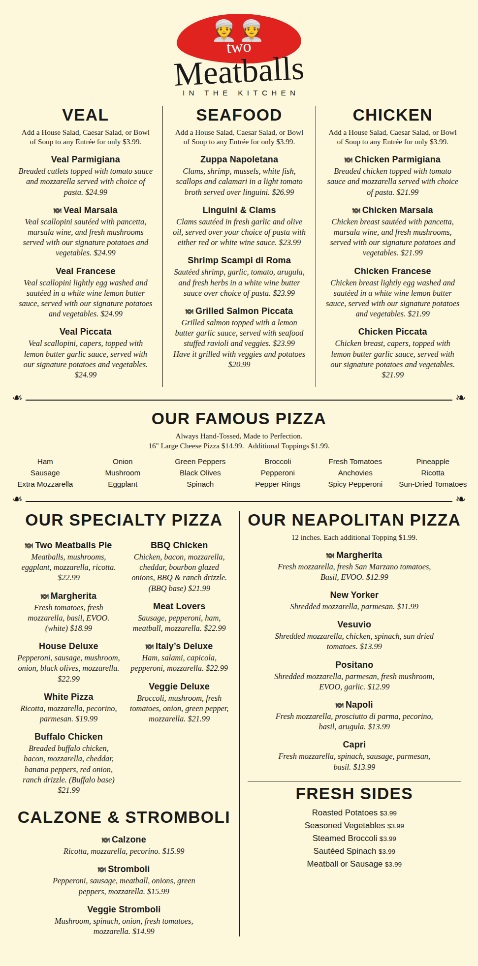👳👳 two
Meatballs
IN THE KITCHEN
Veal
Add a House Salad, Caesar Salad, or Bowl
of Soup to any Entrée for only $3.99.
Veal Parmigiana
Breaded cutlets topped with tomato sauce and mozzarella served with choice of pasta. $24.99
Veal Marsala
Veal scallopini sautéed with pancetta, marsala wine, and fresh mushrooms served with our signature potatoes and vegetables. $24.99
Veal Francese
Veal scallopini lightly egg washed and sautéed in a white wine lemon butter sauce, served with our signature potatoes and vegetables. $24.99
Veal Piccata
Veal scallopini, capers, topped with lemon butter garlic sauce, served with our signature potatoes and vegetables. $24.99
Seafood
Add a House Salad, Caesar Salad, or Bowl
of Soup to any Entrée for only $3.99.
Zuppa Napoletana
Clams, shrimp, mussels, white fish, scallops and calamari in a light tomato broth served over linguini. $26.99
Linguini & Clams
Clams sautéed in fresh garlic and olive oil, served over your choice of pasta with either red or white wine sauce. $23.99
Shrimp Scampi di Roma
Sautéed shrimp, garlic, tomato, arugula, and fresh herbs in a white wine butter sauce over choice of pasta. $23.99
Grilled Salmon Piccata
Grilled salmon topped with a lemon butter garlic sauce, served with seafood stuffed ravioli and veggies. $23.99
Have it grilled with veggies and potatoes $20.99
Chicken
Add a House Salad, Caesar Salad, or Bowl
of Soup to any Entrée for only $3.99.
Chicken Parmigiana
Breaded chicken topped with tomato sauce and mozzarella served with choice of pasta. $21.99
Chicken Marsala
Chicken breast sautéed with pancetta, marsala wine, and fresh mushrooms, served with our signature potatoes and vegetables. $21.99
Chicken Francese
Chicken breast lightly egg washed and sautéed in a white wine lemon butter sauce, served with our signature potatoes and vegetables. $21.99
Chicken Piccata
Chicken breast, capers, topped with lemon butter garlic sauce, served with our signature potatoes and vegetables. $21.99
❧ ❧
Our Famous Pizza
Always Hand-Tossed, Made to Perfection.
16" Large Cheese Pizza $14.99. Additional Toppings $1.99.
Ham Onion Green Peppers Broccoli Fresh Tomatoes Pineapple Sausage Mushroom Black Olives Pepperoni Anchovies Ricotta Extra Mozzarella Eggplant Spinach Pepper Rings Spicy Pepperoni Sun-Dried Tomatoes
❧ ❧
Our Specialty Pizza
Two Meatballs Pie
Meatballs, mushrooms, eggplant, mozzarella, ricotta. $22.99
Margherita
Fresh tomatoes, fresh mozzarella, basil, EVOO. (white) $18.99
House Deluxe
Pepperoni, sausage, mushroom, onion, black olives, mozzarella. $22.99
White Pizza
Ricotta, mozzarella, pecorino, parmesan. $19.99
Buffalo Chicken
Breaded buffalo chicken, bacon, mozzarella, cheddar, banana peppers, red onion, ranch drizzle. (Buffalo base) $21.99
BBQ Chicken
Chicken, bacon, mozzarella, cheddar, bourbon glazed onions, BBQ & ranch drizzle. (BBQ base) $21.99
Meat Lovers
Sausage, pepperoni, ham, meatball, mozzarella. $22.99
Italy’s Deluxe
Ham, salami, capicola, pepperoni, mozzarella. $22.99
Veggie Deluxe
Broccoli, mushroom, fresh tomatoes, onion, green pepper, mozzarella. $21.99
Calzone & Stromboli
Calzone
Ricotta, mozzarella, pecorino. $15.99
Stromboli
Pepperoni, sausage, meatball, onions, green peppers, mozzarella. $15.99
Veggie Stromboli
Mushroom, spinach, onion, fresh tomatoes, mozzarella. $14.99
Our Neapolitan Pizza
12 inches. Each additional Topping $1.99.
Margherita
Fresh mozzarella, fresh San Marzano tomatoes, Basil, EVOO. $12.99
New Yorker
Shredded mozzarella, parmesan. $11.99
Vesuvio
Shredded mozzarella, chicken, spinach, sun dried tomatoes. $13.99
Positano
Shredded mozzarella, parmesan, fresh mushroom, EVOO, garlic. $12.99
Napoli
Fresh mozzarella, prosciutto di parma, pecorino, basil, arugula. $13.99
Capri
Fresh mozzarella, spinach, sausage, parmesan, basil. $13.99
Fresh Sides
Roasted Potatoes $3.99
Seasoned Vegetables $3.99
Steamed Broccoli $3.99
Sautéed Spinach $3.99
Meatball or Sausage $3.99